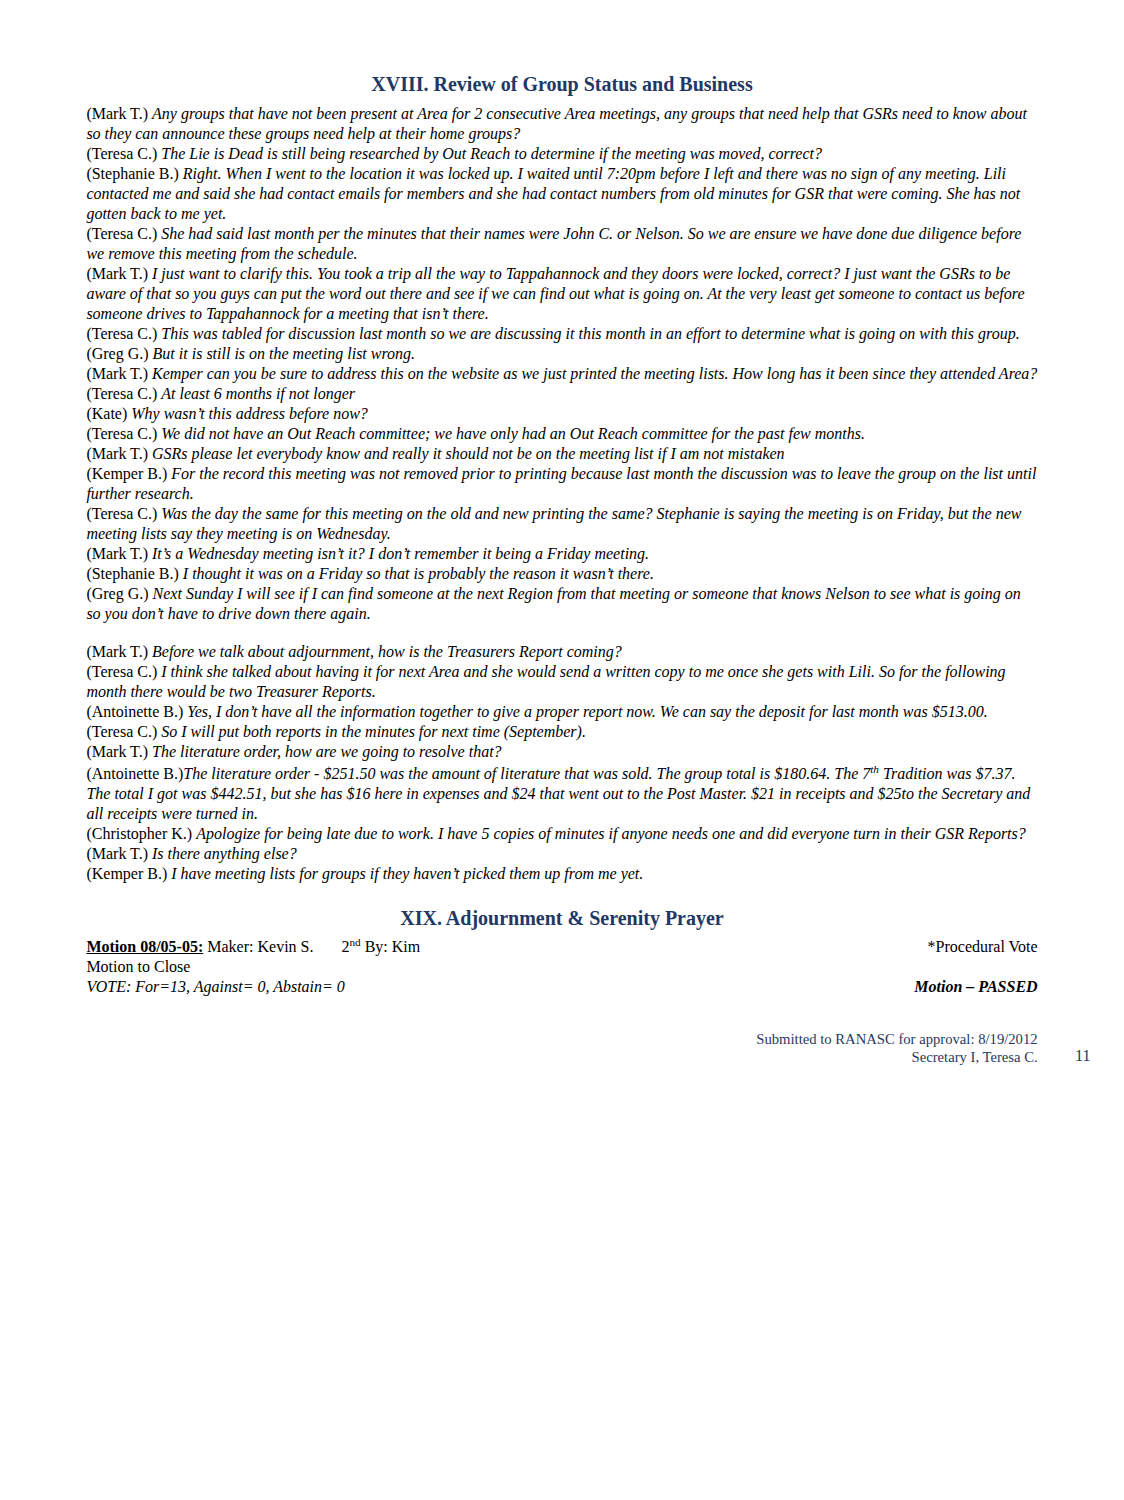XVIII. Review of Group Status and Business
(Mark T.) Any groups that have not been present at Area for 2 consecutive Area meetings, any groups that need help that GSRs need to know about so they can announce these groups need help at their home groups?
(Teresa C.) The Lie is Dead is still being researched by Out Reach to determine if the meeting was moved, correct?
(Stephanie B.) Right. When I went to the location it was locked up. I waited until 7:20pm before I left and there was no sign of any meeting. Lili contacted me and said she had contact emails for members and she had contact numbers from old minutes for GSR that were coming. She has not gotten back to me yet.
(Teresa C.) She had said last month per the minutes that their names were John C. or Nelson. So we are ensure we have done due diligence before we remove this meeting from the schedule.
(Mark T.) I just want to clarify this. You took a trip all the way to Tappahannock and they doors were locked, correct? I just want the GSRs to be aware of that so you guys can put the word out there and see if we can find out what is going on. At the very least get someone to contact us before someone drives to Tappahannock for a meeting that isn’t there.
(Teresa C.) This was tabled for discussion last month so we are discussing it this month in an effort to determine what is going on with this group.
(Greg G.) But it is still is on the meeting list wrong.
(Mark T.) Kemper can you be sure to address this on the website as we just printed the meeting lists. How long has it been since they attended Area?
(Teresa C.) At least 6 months if not longer
(Kate) Why wasn’t this address before now?
(Teresa C.) We did not have an Out Reach committee; we have only had an Out Reach committee for the past few months.
(Mark T.) GSRs please let everybody know and really it should not be on the meeting list if I am not mistaken
(Kemper B.) For the record this meeting was not removed prior to printing because last month the discussion was to leave the group on the list until further research.
(Teresa C.) Was the day the same for this meeting on the old and new printing the same? Stephanie is saying the meeting is on Friday, but the new meeting lists say they meeting is on Wednesday.
(Mark T.) It’s a Wednesday meeting isn’t it? I don’t remember it being a Friday meeting.
(Stephanie B.) I thought it was on a Friday so that is probably the reason it wasn’t there.
(Greg G.) Next Sunday I will see if I can find someone at the next Region from that meeting or someone that knows Nelson to see what is going on so you don’t have to drive down there again.
(Mark T.) Before we talk about adjournment, how is the Treasurers Report coming?
(Teresa C.) I think she talked about having it for next Area and she would send a written copy to me once she gets with Lili. So for the following month there would be two Treasurer Reports.
(Antoinette B.) Yes, I don’t have all the information together to give a proper report now. We can say the deposit for last month was $513.00.
(Teresa C.) So I will put both reports in the minutes for next time (September).
(Mark T.) The literature order, how are we going to resolve that?
(Antoinette B.)The literature order - $251.50 was the amount of literature that was sold. The group total is $180.64. The 7th Tradition was $7.37. The total I got was $442.51, but she has $16 here in expenses and $24 that went out to the Post Master. $21 in receipts and $25to the Secretary and all receipts were turned in.
(Christopher K.) Apologize for being late due to work. I have 5 copies of minutes if anyone needs one and did everyone turn in their GSR Reports?
(Mark T.) Is there anything else?
(Kemper B.) I have meeting lists for groups if they haven’t picked them up from me yet.
XIX. Adjournment & Serenity Prayer
Motion 08/05-05: Maker: Kevin S. 2nd By: Kim *Procedural Vote
Motion to Close
VOTE: For=13, Against= 0, Abstain= 0 Motion – PASSED
Submitted to RANASC for approval: 8/19/2012 Secretary I, Teresa C. 11